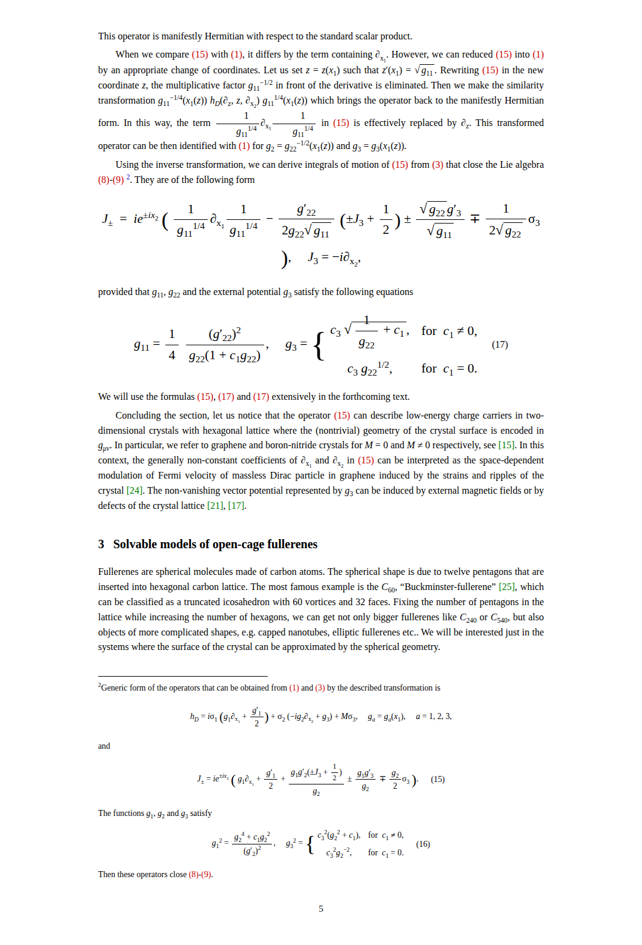This operator is manifestly Hermitian with respect to the standard scalar product.
When we compare (15) with (1), it differs by the term containing ∂x1. However, we can reduced (15) into (1) by an appropriate change of coordinates. Let us set z = z(x1) such that z′(x1) = √g11. Rewriting (15) in the new coordinate z, the multiplicative factor g11−1/2 in front of the derivative is eliminated. Then we make the similarity transformation g11−1/4(x1(z)) hD(∂z, z, ∂x2) g111/4(x1(z)) which brings the operator back to the manifestly Hermitian form. In this way, the term 1 g111/4∂x11 g111/4 in (15) is effectively replaced by ∂z. This transformed operator can be then identified with (1) for g2 = g22−1/2(x1(z)) and g3 = g3(x1(z)).
Using the inverse transformation, we can derive integrals of motion of (15) from (3) that close the Lie algebra (8)-(9) 2. They are of the following form
J± = ie±ix2 ( 1 g111/4∂x11 g111/4 − g′222g22√g11 (±J3 + 12) ± √g22 g′3√g11 ∓ 12√g22σ3 ), J3 = −i∂x2,
provided that g11, g22 and the external potential g3 satisfy the following equations
g11 = 14 (g′22)2 g22(1 + c1g22), g3 = { c3 √1 g22 + c1, for c1 ≠ 0, c3 g221/2, for c1 = 0.
(17)
We will use the formulas (15), (17) and (17) extensively in the forthcoming text.
Concluding the section, let us notice that the operator (15) can describe low-energy charge carriers in two-dimensional crystals with hexagonal lattice where the (nontrivial) geometry of the crystal surface is encoded in gμν. In particular, we refer to graphene and boron-nitride crystals for M = 0 and M ≠ 0 respectively, see [15]. In this context, the generally non-constant coefficients of ∂x1 and ∂x2 in (15) can be interpreted as the space-dependent modulation of Fermi velocity of massless Dirac particle in graphene induced by the strains and ripples of the crystal [24]. The non-vanishing vector potential represented by g3 can be induced by external magnetic fields or by defects of the crystal lattice [21], [17].
3 Solvable models of open-cage fullerenes
Fullerenes are spherical molecules made of carbon atoms. The spherical shape is due to twelve pentagons that are inserted into hexagonal carbon lattice. The most famous example is the C60, “Buckminster-fullerene” [25], which can be classified as a truncated icosahedron with 60 vortices and 32 faces. Fixing the number of pentagons in the lattice while increasing the number of hexagons, we can get not only bigger fullerenes like C240 or C540, but also objects of more complicated shapes, e.g. capped nanotubes, elliptic fullerenes etc.. We will be interested just in the systems where the surface of the crystal can be approximated by the spherical geometry.
2Generic form of the operators that can be obtained from (1) and (3) by the described transformation is
hD = iσ1 (g1∂x1 + g′12) + σ2 (−ig2∂x2 + g3) + Mσ3, ga = ga(x1), a = 1, 2, 3,
and
J± = ie±ix2 ( g1∂x1 + g′12 + g1g′2(±J3 + 12) g2 ± g1g′3 g2 ∓ g22σ3 ).
(15)
The functions g1, g2 and g3 satisfy
g12 = g24 + c1g22(g′2)2, g32 = { c32(g22 + c1), for c1 ≠ 0, c32g2−2, for c1 = 0.
(16)
Then these operators close (8)-(9).
5